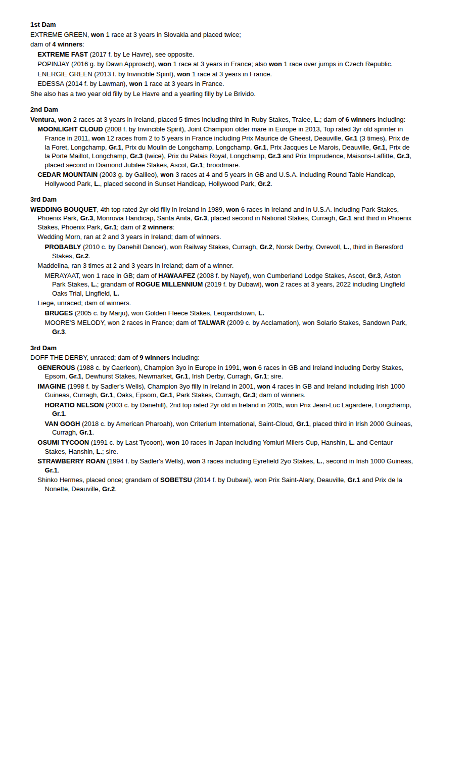1st Dam
EXTREME GREEN, won 1 race at 3 years in Slovakia and placed twice;
dam of 4 winners:
EXTREME FAST (2017 f. by Le Havre), see opposite.
POPINJAY (2016 g. by Dawn Approach), won 1 race at 3 years in France; also won 1 race over jumps in Czech Republic.
ENERGIE GREEN (2013 f. by Invincible Spirit), won 1 race at 3 years in France.
EDESSA (2014 f. by Lawman), won 1 race at 3 years in France.
She also has a two year old filly by Le Havre and a yearling filly by Le Brivido.
2nd Dam
Ventura, won 2 races at 3 years in Ireland, placed 5 times including third in Ruby Stakes, Tralee, L.; dam of 6 winners including:
MOONLIGHT CLOUD (2008 f. by Invincible Spirit), Joint Champion older mare in Europe in 2013, Top rated 3yr old sprinter in France in 2011, won 12 races from 2 to 5 years in France including Prix Maurice de Gheest, Deauville, Gr.1 (3 times), Prix de la Foret, Longchamp, Gr.1, Prix du Moulin de Longchamp, Longchamp, Gr.1, Prix Jacques Le Marois, Deauville, Gr.1, Prix de la Porte Maillot, Longchamp, Gr.3 (twice), Prix du Palais Royal, Longchamp, Gr.3 and Prix Imprudence, Maisons-Laffitte, Gr.3, placed second in Diamond Jubilee Stakes, Ascot, Gr.1; broodmare.
CEDAR MOUNTAIN (2003 g. by Galileo), won 3 races at 4 and 5 years in GB and U.S.A. including Round Table Handicap, Hollywood Park, L., placed second in Sunset Handicap, Hollywood Park, Gr.2.
3rd Dam
WEDDING BOUQUET, 4th top rated 2yr old filly in Ireland in 1989, won 6 races in Ireland and in U.S.A. including Park Stakes, Phoenix Park, Gr.3, Monrovia Handicap, Santa Anita, Gr.3, placed second in National Stakes, Curragh, Gr.1 and third in Phoenix Stakes, Phoenix Park, Gr.1; dam of 2 winners:
Wedding Morn, ran at 2 and 3 years in Ireland; dam of winners.
PROBABLY (2010 c. by Danehill Dancer), won Railway Stakes, Curragh, Gr.2, Norsk Derby, Ovrevoll, L., third in Beresford Stakes, Gr.2.
Maddelina, ran 3 times at 2 and 3 years in Ireland; dam of a winner.
MERAYAAT, won 1 race in GB; dam of HAWAAFEZ (2008 f. by Nayef), won Cumberland Lodge Stakes, Ascot, Gr.3, Aston Park Stakes, L.; grandam of ROGUE MILLENNIUM (2019 f. by Dubawi), won 2 races at 3 years, 2022 including Lingfield Oaks Trial, Lingfield, L.
Liege, unraced; dam of winners.
BRUGES (2005 c. by Marju), won Golden Fleece Stakes, Leopardstown, L.
MOORE'S MELODY, won 2 races in France; dam of TALWAR (2009 c. by Acclamation), won Solario Stakes, Sandown Park, Gr.3.
3rd Dam
DOFF THE DERBY, unraced; dam of 9 winners including:
GENEROUS (1988 c. by Caerleon), Champion 3yo in Europe in 1991, won 6 races in GB and Ireland including Derby Stakes, Epsom, Gr.1, Dewhurst Stakes, Newmarket, Gr.1, Irish Derby, Curragh, Gr.1; sire.
IMAGINE (1998 f. by Sadler's Wells), Champion 3yo filly in Ireland in 2001, won 4 races in GB and Ireland including Irish 1000 Guineas, Curragh, Gr.1, Oaks, Epsom, Gr.1, Park Stakes, Curragh, Gr.3; dam of winners.
HORATIO NELSON (2003 c. by Danehill), 2nd top rated 2yr old in Ireland in 2005, won Prix Jean-Luc Lagardere, Longchamp, Gr.1.
VAN GOGH (2018 c. by American Pharoah), won Criterium International, Saint-Cloud, Gr.1, placed third in Irish 2000 Guineas, Curragh, Gr.1.
OSUMI TYCOON (1991 c. by Last Tycoon), won 10 races in Japan including Yomiuri Milers Cup, Hanshin, L. and Centaur Stakes, Hanshin, L.; sire.
STRAWBERRY ROAN (1994 f. by Sadler's Wells), won 3 races including Eyrefield 2yo Stakes, L., second in Irish 1000 Guineas, Gr.1.
Shinko Hermes, placed once; grandam of SOBETSU (2014 f. by Dubawi), won Prix Saint-Alary, Deauville, Gr.1 and Prix de la Nonette, Deauville, Gr.2.